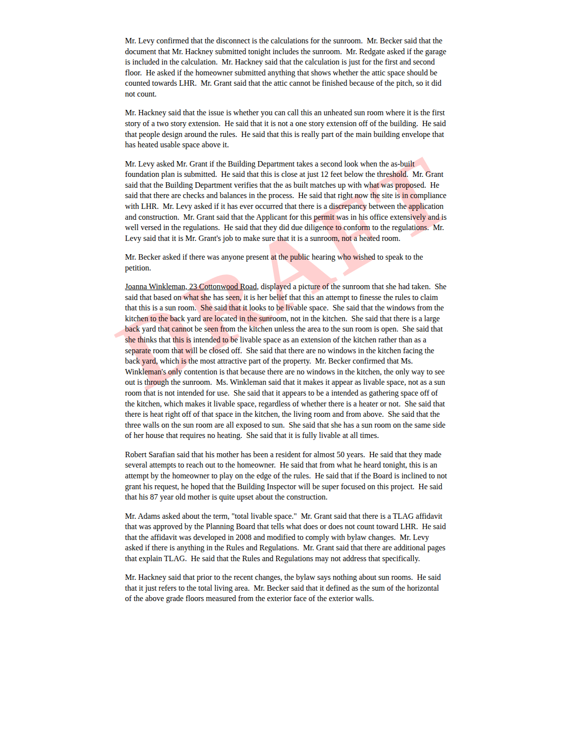DRAFT
Mr. Levy confirmed that the disconnect is the calculations for the sunroom. Mr. Becker said that the document that Mr. Hackney submitted tonight includes the sunroom. Mr. Redgate asked if the garage is included in the calculation. Mr. Hackney said that the calculation is just for the first and second floor. He asked if the homeowner submitted anything that shows whether the attic space should be counted towards LHR. Mr. Grant said that the attic cannot be finished because of the pitch, so it did not count.
Mr. Hackney said that the issue is whether you can call this an unheated sun room where it is the first story of a two story extension. He said that it is not a one story extension off of the building. He said that people design around the rules. He said that this is really part of the main building envelope that has heated usable space above it.
Mr. Levy asked Mr. Grant if the Building Department takes a second look when the as-built foundation plan is submitted. He said that this is close at just 12 feet below the threshold. Mr. Grant said that the Building Department verifies that the as built matches up with what was proposed. He said that there are checks and balances in the process. He said that right now the site is in compliance with LHR. Mr. Levy asked if it has ever occurred that there is a discrepancy between the application and construction. Mr. Grant said that the Applicant for this permit was in his office extensively and is well versed in the regulations. He said that they did due diligence to conform to the regulations. Mr. Levy said that it is Mr. Grant's job to make sure that it is a sunroom, not a heated room.
Mr. Becker asked if there was anyone present at the public hearing who wished to speak to the petition.
Joanna Winkleman, 23 Cottonwood Road, displayed a picture of the sunroom that she had taken. She said that based on what she has seen, it is her belief that this an attempt to finesse the rules to claim that this is a sun room. She said that it looks to be livable space. She said that the windows from the kitchen to the back yard are located in the sunroom, not in the kitchen. She said that there is a large back yard that cannot be seen from the kitchen unless the area to the sun room is open. She said that she thinks that this is intended to be livable space as an extension of the kitchen rather than as a separate room that will be closed off. She said that there are no windows in the kitchen facing the back yard, which is the most attractive part of the property. Mr. Becker confirmed that Ms. Winkleman's only contention is that because there are no windows in the kitchen, the only way to see out is through the sunroom. Ms. Winkleman said that it makes it appear as livable space, not as a sun room that is not intended for use. She said that it appears to be a intended as gathering space off of the kitchen, which makes it livable space, regardless of whether there is a heater or not. She said that there is heat right off of that space in the kitchen, the living room and from above. She said that the three walls on the sun room are all exposed to sun. She said that she has a sun room on the same side of her house that requires no heating. She said that it is fully livable at all times.
Robert Sarafian said that his mother has been a resident for almost 50 years. He said that they made several attempts to reach out to the homeowner. He said that from what he heard tonight, this is an attempt by the homeowner to play on the edge of the rules. He said that if the Board is inclined to not grant his request, he hoped that the Building Inspector will be super focused on this project. He said that his 87 year old mother is quite upset about the construction.
Mr. Adams asked about the term, "total livable space." Mr. Grant said that there is a TLAG affidavit that was approved by the Planning Board that tells what does or does not count toward LHR. He said that the affidavit was developed in 2008 and modified to comply with bylaw changes. Mr. Levy asked if there is anything in the Rules and Regulations. Mr. Grant said that there are additional pages that explain TLAG. He said that the Rules and Regulations may not address that specifically.
Mr. Hackney said that prior to the recent changes, the bylaw says nothing about sun rooms. He said that it just refers to the total living area. Mr. Becker said that it defined as the sum of the horizontal of the above grade floors measured from the exterior face of the exterior walls.